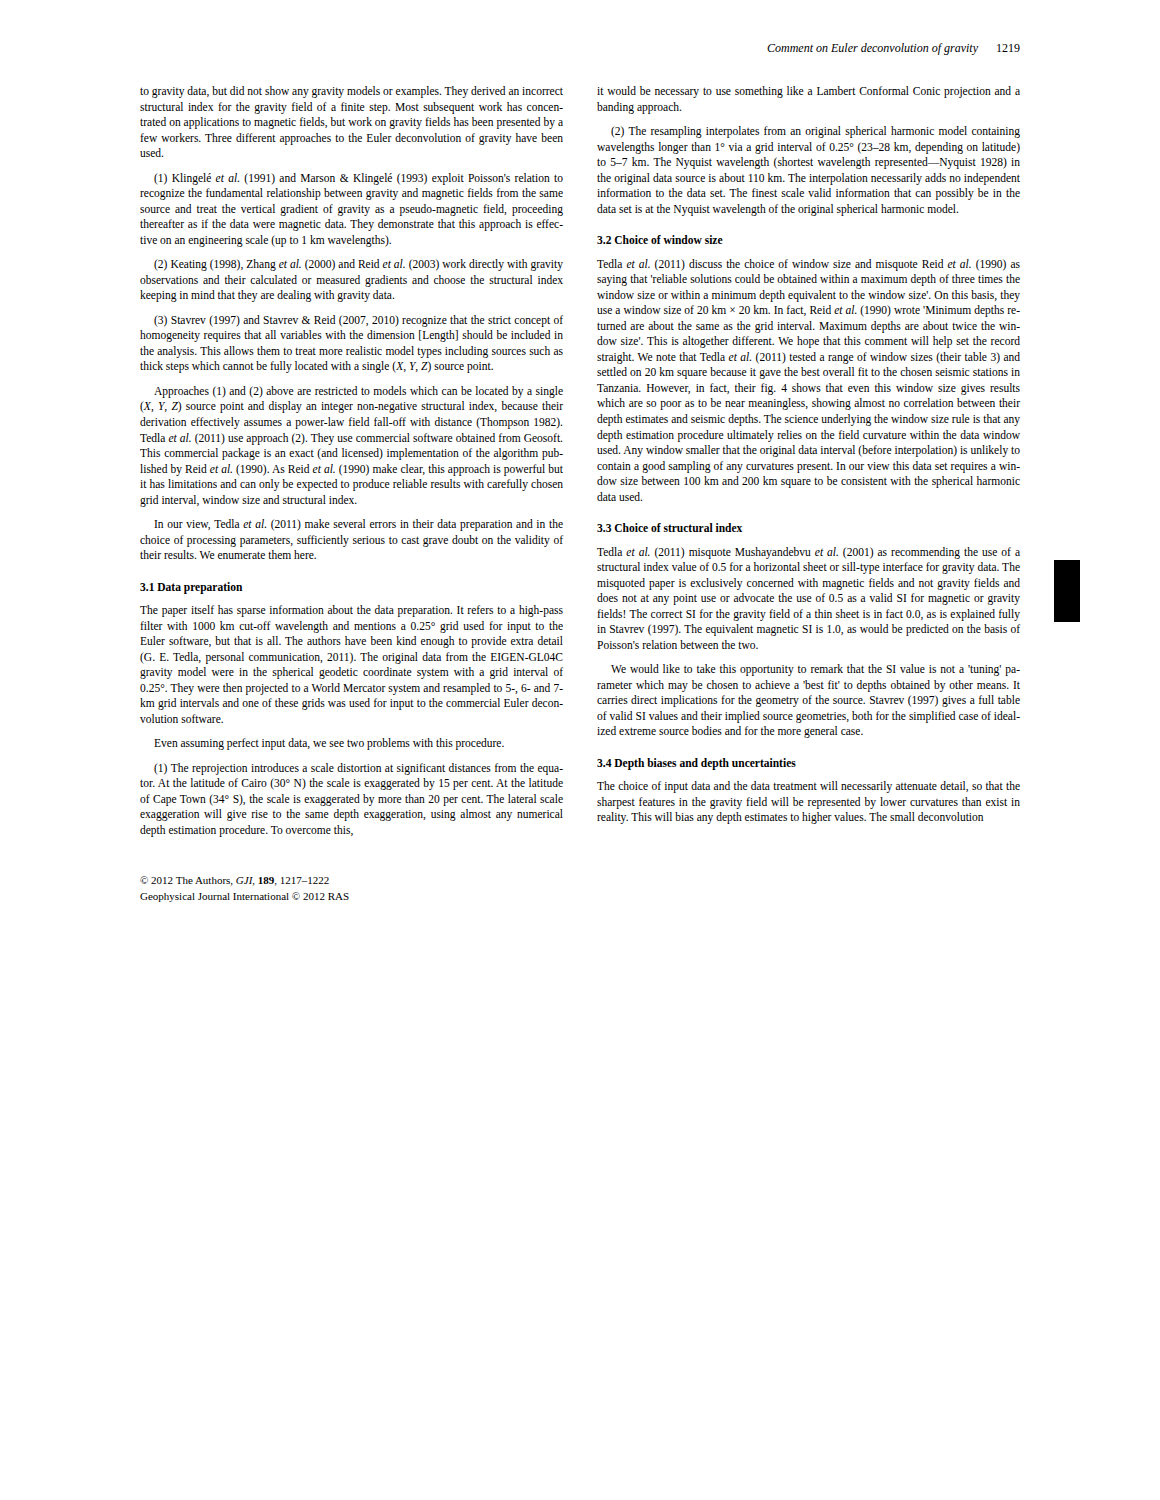Comment on Euler deconvolution of gravity 1219
to gravity data, but did not show any gravity models or examples. They derived an incorrect structural index for the gravity field of a finite step. Most subsequent work has concentrated on applications to magnetic fields, but work on gravity fields has been presented by a few workers. Three different approaches to the Euler deconvolution of gravity have been used.
(1) Klingelé et al. (1991) and Marson & Klingelé (1993) exploit Poisson's relation to recognize the fundamental relationship between gravity and magnetic fields from the same source and treat the vertical gradient of gravity as a pseudo-magnetic field, proceeding thereafter as if the data were magnetic data. They demonstrate that this approach is effective on an engineering scale (up to 1 km wavelengths).
(2) Keating (1998), Zhang et al. (2000) and Reid et al. (2003) work directly with gravity observations and their calculated or measured gradients and choose the structural index keeping in mind that they are dealing with gravity data.
(3) Stavrev (1997) and Stavrev & Reid (2007, 2010) recognize that the strict concept of homogeneity requires that all variables with the dimension [Length] should be included in the analysis. This allows them to treat more realistic model types including sources such as thick steps which cannot be fully located with a single (X, Y, Z) source point.
Approaches (1) and (2) above are restricted to models which can be located by a single (X, Y, Z) source point and display an integer non-negative structural index, because their derivation effectively assumes a power-law field fall-off with distance (Thompson 1982). Tedla et al. (2011) use approach (2). They use commercial software obtained from Geosoft. This commercial package is an exact (and licensed) implementation of the algorithm published by Reid et al. (1990). As Reid et al. (1990) make clear, this approach is powerful but it has limitations and can only be expected to produce reliable results with carefully chosen grid interval, window size and structural index.
In our view, Tedla et al. (2011) make several errors in their data preparation and in the choice of processing parameters, sufficiently serious to cast grave doubt on the validity of their results. We enumerate them here.
3.1 Data preparation
The paper itself has sparse information about the data preparation. It refers to a high-pass filter with 1000 km cut-off wavelength and mentions a 0.25° grid used for input to the Euler software, but that is all. The authors have been kind enough to provide extra detail (G. E. Tedla, personal communication, 2011). The original data from the EIGEN-GL04C gravity model were in the spherical geodetic coordinate system with a grid interval of 0.25°. They were then projected to a World Mercator system and resampled to 5-, 6- and 7-km grid intervals and one of these grids was used for input to the commercial Euler deconvolution software.
Even assuming perfect input data, we see two problems with this procedure.
(1) The reprojection introduces a scale distortion at significant distances from the equator. At the latitude of Cairo (30° N) the scale is exaggerated by 15 per cent. At the latitude of Cape Town (34° S), the scale is exaggerated by more than 20 per cent. The lateral scale exaggeration will give rise to the same depth exaggeration, using almost any numerical depth estimation procedure. To overcome this,
it would be necessary to use something like a Lambert Conformal Conic projection and a banding approach.
(2) The resampling interpolates from an original spherical harmonic model containing wavelengths longer than 1° via a grid interval of 0.25° (23–28 km, depending on latitude) to 5–7 km. The Nyquist wavelength (shortest wavelength represented—Nyquist 1928) in the original data source is about 110 km. The interpolation necessarily adds no independent information to the data set. The finest scale valid information that can possibly be in the data set is at the Nyquist wavelength of the original spherical harmonic model.
3.2 Choice of window size
Tedla et al. (2011) discuss the choice of window size and misquote Reid et al. (1990) as saying that 'reliable solutions could be obtained within a maximum depth of three times the window size or within a minimum depth equivalent to the window size'. On this basis, they use a window size of 20 km × 20 km. In fact, Reid et al. (1990) wrote 'Minimum depths returned are about the same as the grid interval. Maximum depths are about twice the window size'. This is altogether different. We hope that this comment will help set the record straight. We note that Tedla et al. (2011) tested a range of window sizes (their table 3) and settled on 20 km square because it gave the best overall fit to the chosen seismic stations in Tanzania. However, in fact, their fig. 4 shows that even this window size gives results which are so poor as to be near meaningless, showing almost no correlation between their depth estimates and seismic depths. The science underlying the window size rule is that any depth estimation procedure ultimately relies on the field curvature within the data window used. Any window smaller that the original data interval (before interpolation) is unlikely to contain a good sampling of any curvatures present. In our view this data set requires a window size between 100 km and 200 km square to be consistent with the spherical harmonic data used.
3.3 Choice of structural index
Tedla et al. (2011) misquote Mushayandebvu et al. (2001) as recommending the use of a structural index value of 0.5 for a horizontal sheet or sill-type interface for gravity data. The misquoted paper is exclusively concerned with magnetic fields and not gravity fields and does not at any point use or advocate the use of 0.5 as a valid SI for magnetic or gravity fields! The correct SI for the gravity field of a thin sheet is in fact 0.0, as is explained fully in Stavrev (1997). The equivalent magnetic SI is 1.0, as would be predicted on the basis of Poisson's relation between the two.
We would like to take this opportunity to remark that the SI value is not a 'tuning' parameter which may be chosen to achieve a 'best fit' to depths obtained by other means. It carries direct implications for the geometry of the source. Stavrev (1997) gives a full table of valid SI values and their implied source geometries, both for the simplified case of idealized extreme source bodies and for the more general case.
3.4 Depth biases and depth uncertainties
The choice of input data and the data treatment will necessarily attenuate detail, so that the sharpest features in the gravity field will be represented by lower curvatures than exist in reality. This will bias any depth estimates to higher values. The small deconvolution
© 2012 The Authors, GJI, 189, 1217–1222
Geophysical Journal International © 2012 RAS